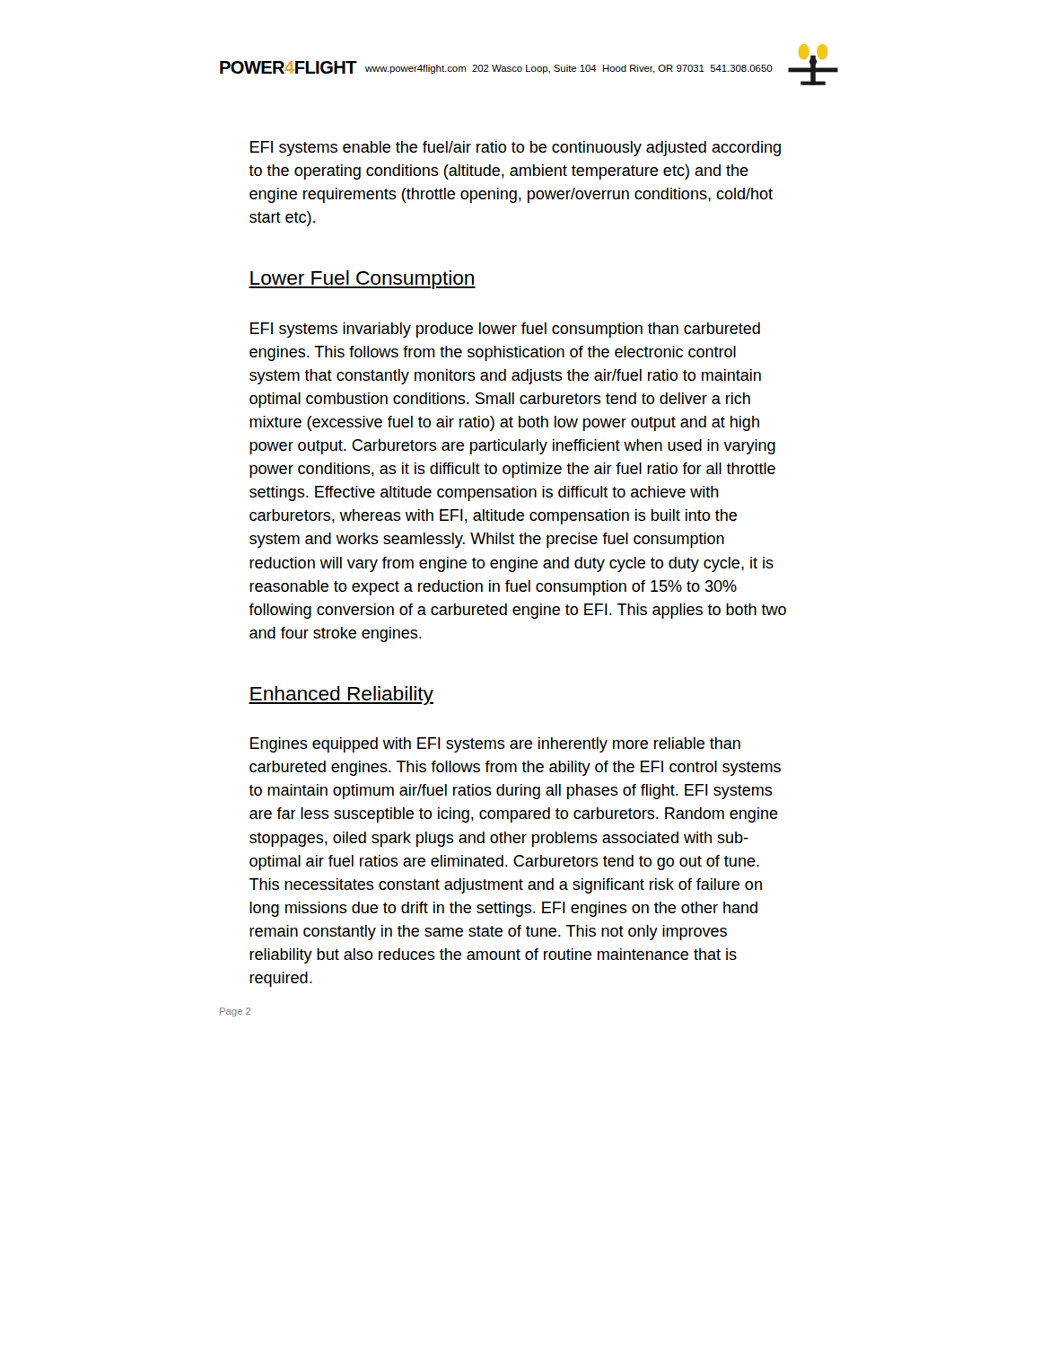POWER4 FLIGHT
www.power4flight.com 202 Wasco Loop, Suite 104 Hood River, OR 97031 541.308.0650
EFI systems enable the fuel/air ratio to be continuously adjusted according to the operating conditions (altitude, ambient temperature etc) and the engine requirements (throttle opening, power/overrun conditions, cold/hot start etc).
Lower Fuel Consumption
EFI systems invariably produce lower fuel consumption than carbureted engines. This follows from the sophistication of the electronic control system that constantly monitors and adjusts the air/fuel ratio to maintain optimal combustion conditions. Small carburetors tend to deliver a rich mixture (excessive fuel to air ratio) at both low power output and at high power output. Carburetors are particularly inefficient when used in varying power conditions, as it is difficult to optimize the air fuel ratio for all throttle settings. Effective altitude compensation is difficult to achieve with carburetors, whereas with EFI, altitude compensation is built into the system and works seamlessly. Whilst the precise fuel consumption reduction will vary from engine to engine and duty cycle to duty cycle, it is reasonable to expect a reduction in fuel consumption of 15% to 30% following conversion of a carbureted engine to EFI. This applies to both two and four stroke engines.
Enhanced Reliability
Engines equipped with EFI systems are inherently more reliable than carbureted engines. This follows from the ability of the EFI control systems to maintain optimum air/fuel ratios during all phases of flight. EFI systems are far less susceptible to icing, compared to carburetors. Random engine stoppages, oiled spark plugs and other problems associated with sub-optimal air fuel ratios are eliminated. Carburetors tend to go out of tune. This necessitates constant adjustment and a significant risk of failure on long missions due to drift in the settings. EFI engines on the other hand remain constantly in the same state of tune. This not only improves reliability but also reduces the amount of routine maintenance that is required.
Page 2